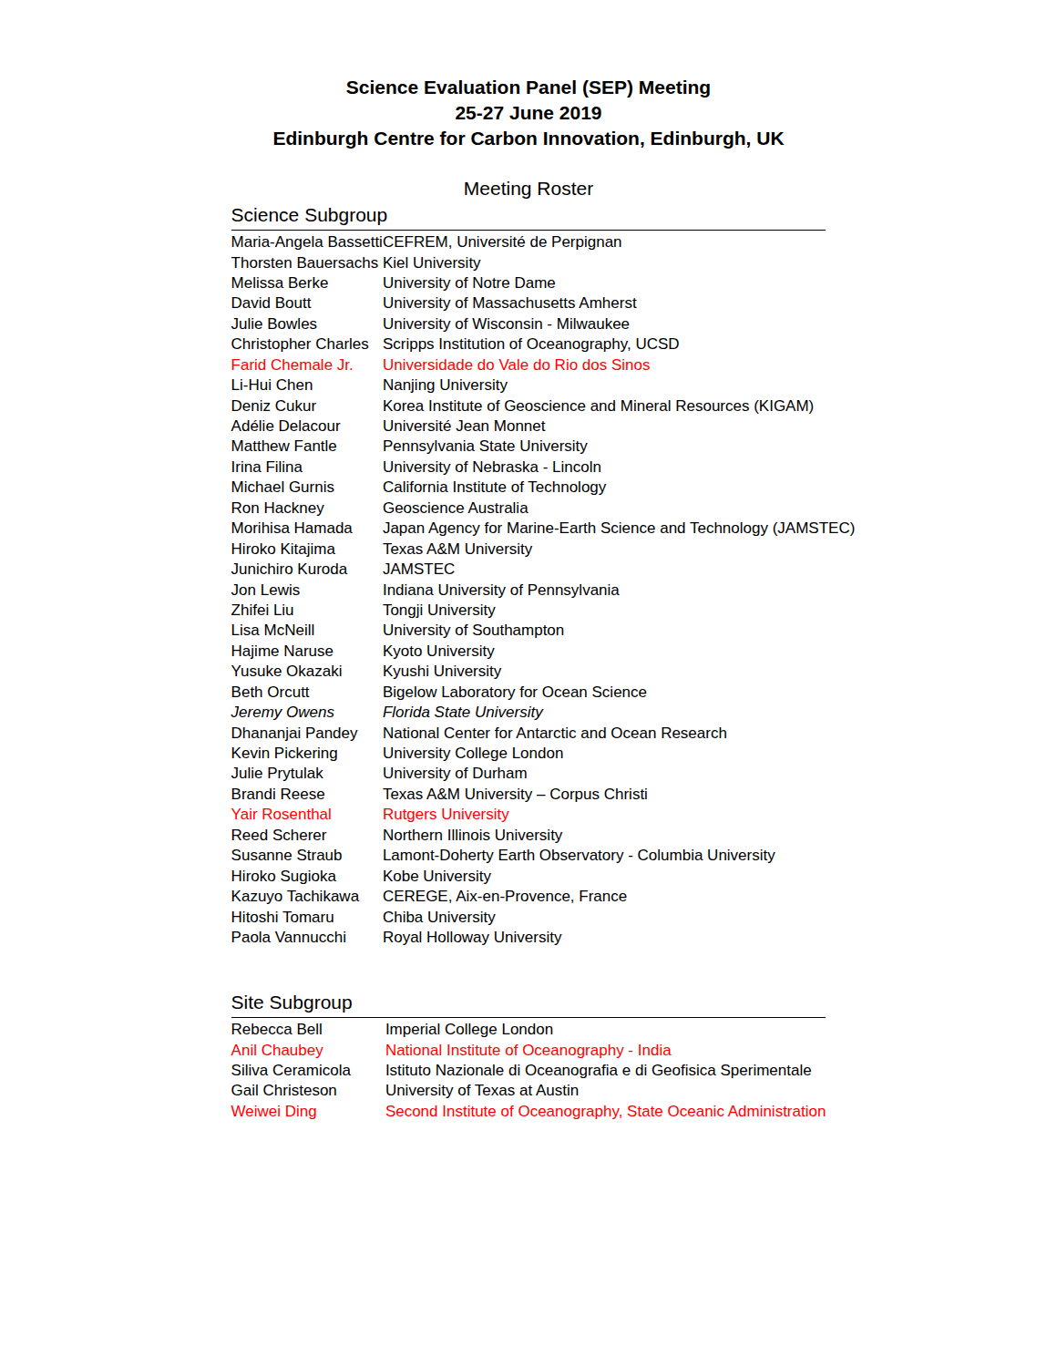Science Evaluation Panel (SEP) Meeting
25-27 June 2019
Edinburgh Centre for Carbon Innovation, Edinburgh, UK
Meeting Roster
Science Subgroup
| Maria-Angela Bassetti | CEFREM, Université de Perpignan |
| Thorsten Bauersachs | Kiel University |
| Melissa Berke | University of Notre Dame |
| David Boutt | University of Massachusetts Amherst |
| Julie Bowles | University of Wisconsin - Milwaukee |
| Christopher Charles | Scripps Institution of Oceanography, UCSD |
| Farid Chemale Jr. | Universidade do Vale do Rio dos Sinos |
| Li-Hui Chen | Nanjing University |
| Deniz Cukur | Korea Institute of Geoscience and Mineral Resources (KIGAM) |
| Adélie Delacour | Université Jean Monnet |
| Matthew Fantle | Pennsylvania State University |
| Irina Filina | University of Nebraska - Lincoln |
| Michael Gurnis | California Institute of Technology |
| Ron Hackney | Geoscience Australia |
| Morihisa Hamada | Japan Agency for Marine-Earth Science and Technology (JAMSTEC) |
| Hiroko Kitajima | Texas A&M University |
| Junichiro Kuroda | JAMSTEC |
| Jon Lewis | Indiana University of Pennsylvania |
| Zhifei Liu | Tongji University |
| Lisa McNeill | University of Southampton |
| Hajime Naruse | Kyoto University |
| Yusuke Okazaki | Kyushi University |
| Beth Orcutt | Bigelow Laboratory for Ocean Science |
| Jeremy Owens | Florida State University |
| Dhananjai Pandey | National Center for Antarctic and Ocean Research |
| Kevin Pickering | University College London |
| Julie Prytulak | University of Durham |
| Brandi Reese | Texas A&M University – Corpus Christi |
| Yair Rosenthal | Rutgers University |
| Reed Scherer | Northern Illinois University |
| Susanne Straub | Lamont-Doherty Earth Observatory - Columbia University |
| Hiroko Sugioka | Kobe University |
| Kazuyo Tachikawa | CEREGE, Aix-en-Provence, France |
| Hitoshi Tomaru | Chiba University |
| Paola Vannucchi | Royal Holloway University |
Site Subgroup
| Rebecca Bell | Imperial College London |
| Anil Chaubey | National Institute of Oceanography - India |
| Siliva Ceramicola | Istituto Nazionale di Oceanografia e di Geofisica Sperimentale |
| Gail Christeson | University of Texas at Austin |
| Weiwei Ding | Second Institute of Oceanography, State Oceanic Administration |